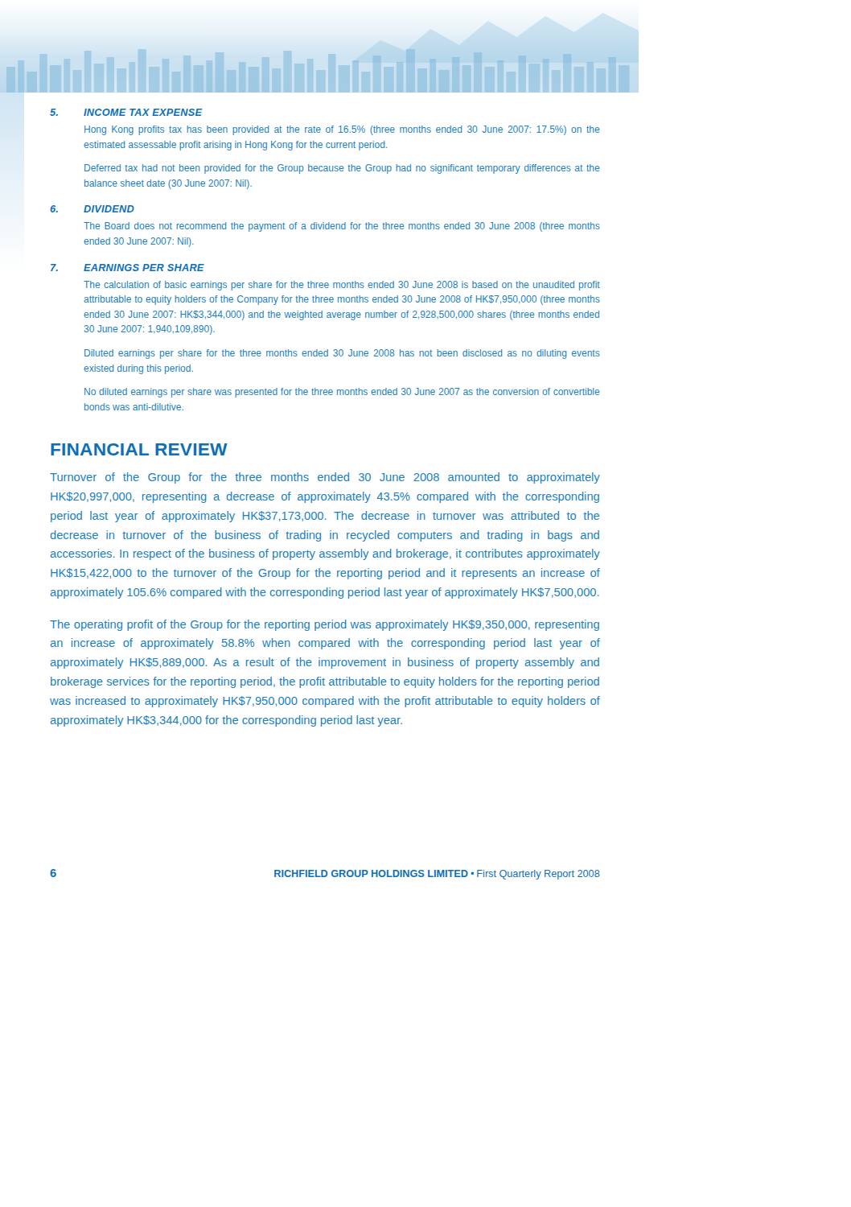5. INCOME TAX EXPENSE
Hong Kong profits tax has been provided at the rate of 16.5% (three months ended 30 June 2007: 17.5%) on the estimated assessable profit arising in Hong Kong for the current period.
Deferred tax had not been provided for the Group because the Group had no significant temporary differences at the balance sheet date (30 June 2007: Nil).
6. DIVIDEND
The Board does not recommend the payment of a dividend for the three months ended 30 June 2008 (three months ended 30 June 2007: Nil).
7. EARNINGS PER SHARE
The calculation of basic earnings per share for the three months ended 30 June 2008 is based on the unaudited profit attributable to equity holders of the Company for the three months ended 30 June 2008 of HK$7,950,000 (three months ended 30 June 2007: HK$3,344,000) and the weighted average number of 2,928,500,000 shares (three months ended 30 June 2007: 1,940,109,890).
Diluted earnings per share for the three months ended 30 June 2008 has not been disclosed as no diluting events existed during this period.
No diluted earnings per share was presented for the three months ended 30 June 2007 as the conversion of convertible bonds was anti-dilutive.
FINANCIAL REVIEW
Turnover of the Group for the three months ended 30 June 2008 amounted to approximately HK$20,997,000, representing a decrease of approximately 43.5% compared with the corresponding period last year of approximately HK$37,173,000. The decrease in turnover was attributed to the decrease in turnover of the business of trading in recycled computers and trading in bags and accessories. In respect of the business of property assembly and brokerage, it contributes approximately HK$15,422,000 to the turnover of the Group for the reporting period and it represents an increase of approximately 105.6% compared with the corresponding period last year of approximately HK$7,500,000.
The operating profit of the Group for the reporting period was approximately HK$9,350,000, representing an increase of approximately 58.8% when compared with the corresponding period last year of approximately HK$5,889,000. As a result of the improvement in business of property assembly and brokerage services for the reporting period, the profit attributable to equity holders for the reporting period was increased to approximately HK$7,950,000 compared with the profit attributable to equity holders of approximately HK$3,344,000 for the corresponding period last year.
6 RICHFIELD GROUP HOLDINGS LIMITED•First Quarterly Report 2008